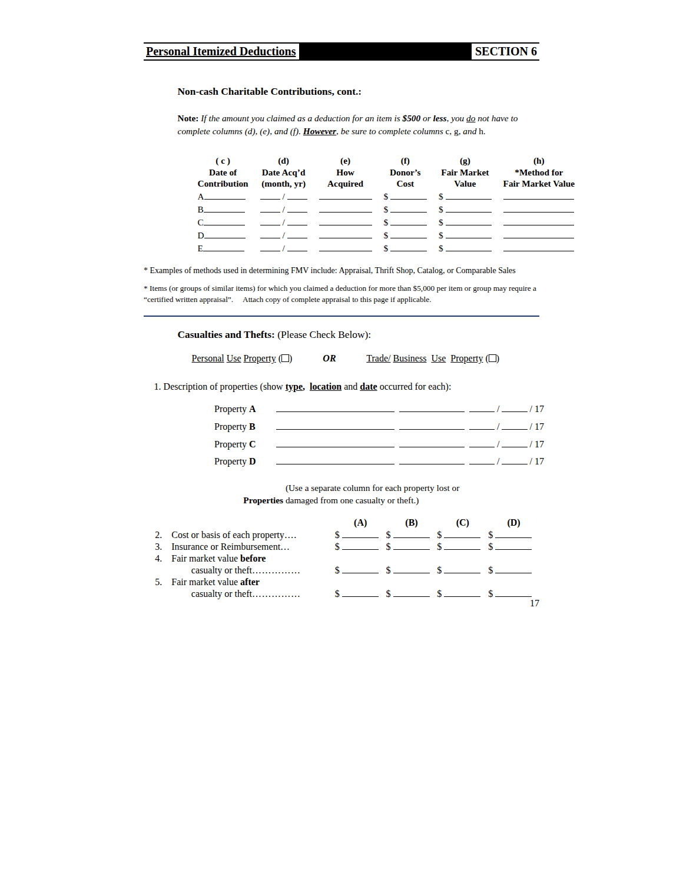Personal Itemized Deductions SECTION 6
Non-cash Charitable Contributions, cont.:
Note: If the amount you claimed as a deduction for an item is $500 or less, you do not have to complete columns (d), (e), and (f). However, be sure to complete columns c, g, and h.
| ( c ) Date of Contribution | (d) Date Acq’d (month, yr) | (e) How Acquired | (f) Donor’s Cost | (g) Fair Market Value | (h) *Method for Fair Market Value |
| --- | --- | --- | --- | --- | --- |
| A | / | | $ | $ | |
| B | / | | $ | $ | |
| C | / | | $ | $ | |
| D | / | | $ | $ | |
| E | / | | $ | $ | |
* Examples of methods used in determining FMV include: Appraisal, Thrift Shop, Catalog, or Comparable Sales
* Items (or groups of similar items) for which you claimed a deduction for more than $5,000 per item or group may require a “certified written appraisal”. Attach copy of complete appraisal to this page if applicable.
Casualties and Thefts: (Please Check Below):
Personal Use Property ( ) OR Trade/ Business Use Property ( )
Description of properties (show type, location and date occurred for each):
Property A / / 17
Property B / / 17
Property C / / 17
Property D / / 17
Properties (Use a separate column for each property lost or
damaged from one casualty or theft.)
| | | (A) | (B) | (C) | (D) |
| 2. | Cost or basis of each property …. | $ | $ | $ | $ |
| 3. | Insurance or Reimbursement … | $ | $ | $ | $ |
| 4. | Fair market value before | | | | |
| | casualty or theft …………… | $ | $ | $ | $ |
| 5. | Fair market value after | | | | |
| | casualty or theft …………… | $ | $ | $ | $ |
17